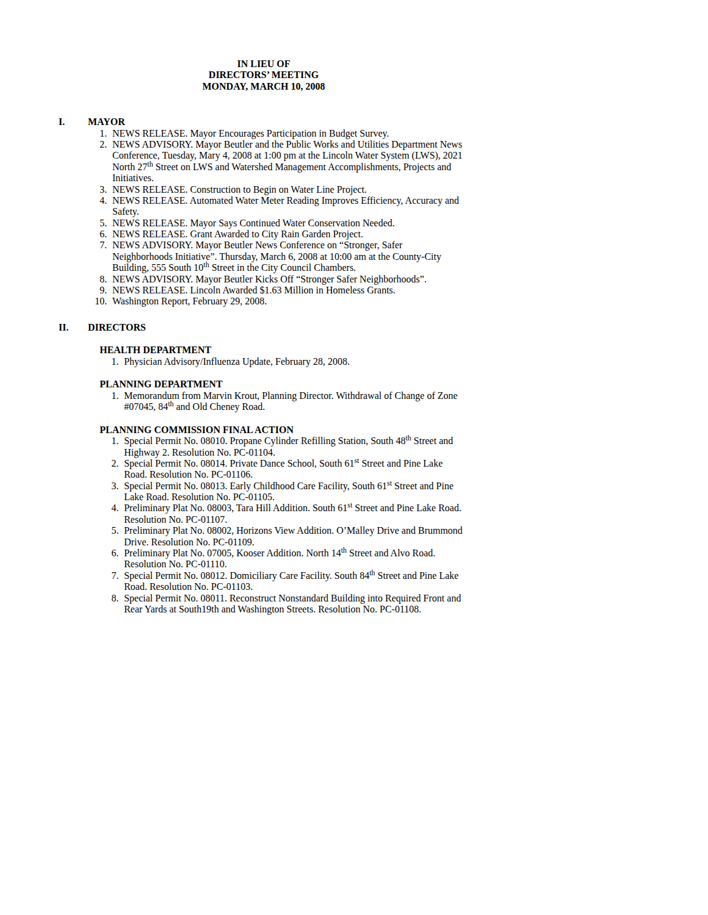IN LIEU OF
DIRECTORS’ MEETING
MONDAY, MARCH 10, 2008
I. MAYOR
NEWS RELEASE. Mayor Encourages Participation in Budget Survey.
NEWS ADVISORY. Mayor Beutler and the Public Works and Utilities Department News Conference, Tuesday, Mary 4, 2008 at 1:00 pm at the Lincoln Water System (LWS), 2021 North 27th Street on LWS and Watershed Management Accomplishments, Projects and Initiatives.
NEWS RELEASE. Construction to Begin on Water Line Project.
NEWS RELEASE. Automated Water Meter Reading Improves Efficiency, Accuracy and Safety.
NEWS RELEASE. Mayor Says Continued Water Conservation Needed.
NEWS RELEASE. Grant Awarded to City Rain Garden Project.
NEWS ADVISORY. Mayor Beutler News Conference on “Stronger, Safer Neighborhoods Initiative”. Thursday, March 6, 2008 at 10:00 am at the County-City Building, 555 South 10th Street in the City Council Chambers.
NEWS ADVISORY. Mayor Beutler Kicks Off “Stronger Safer Neighborhoods”.
NEWS RELEASE. Lincoln Awarded $1.63 Million in Homeless Grants.
Washington Report, February 29, 2008.
II. DIRECTORS
HEALTH DEPARTMENT
Physician Advisory/Influenza Update, February 28, 2008.
PLANNING DEPARTMENT
Memorandum from Marvin Krout, Planning Director. Withdrawal of Change of Zone #07045, 84th and Old Cheney Road.
PLANNING COMMISSION FINAL ACTION
Special Permit No. 08010. Propane Cylinder Refilling Station, South 48th Street and Highway 2. Resolution No. PC-01104.
Special Permit No. 08014. Private Dance School, South 61st Street and Pine Lake Road. Resolution No. PC-01106.
Special Permit No. 08013. Early Childhood Care Facility, South 61st Street and Pine Lake Road. Resolution No. PC-01105.
Preliminary Plat No. 08003, Tara Hill Addition. South 61st Street and Pine Lake Road. Resolution No. PC-01107.
Preliminary Plat No. 08002, Horizons View Addition. O’Malley Drive and Brummond Drive. Resolution No. PC-01109.
Preliminary Plat No. 07005, Kooser Addition. North 14th Street and Alvo Road. Resolution No. PC-01110.
Special Permit No. 08012. Domiciliary Care Facility. South 84th Street and Pine Lake Road. Resolution No. PC-01103.
Special Permit No. 08011. Reconstruct Nonstandard Building into Required Front and Rear Yards at South19th and Washington Streets. Resolution No. PC-01108.